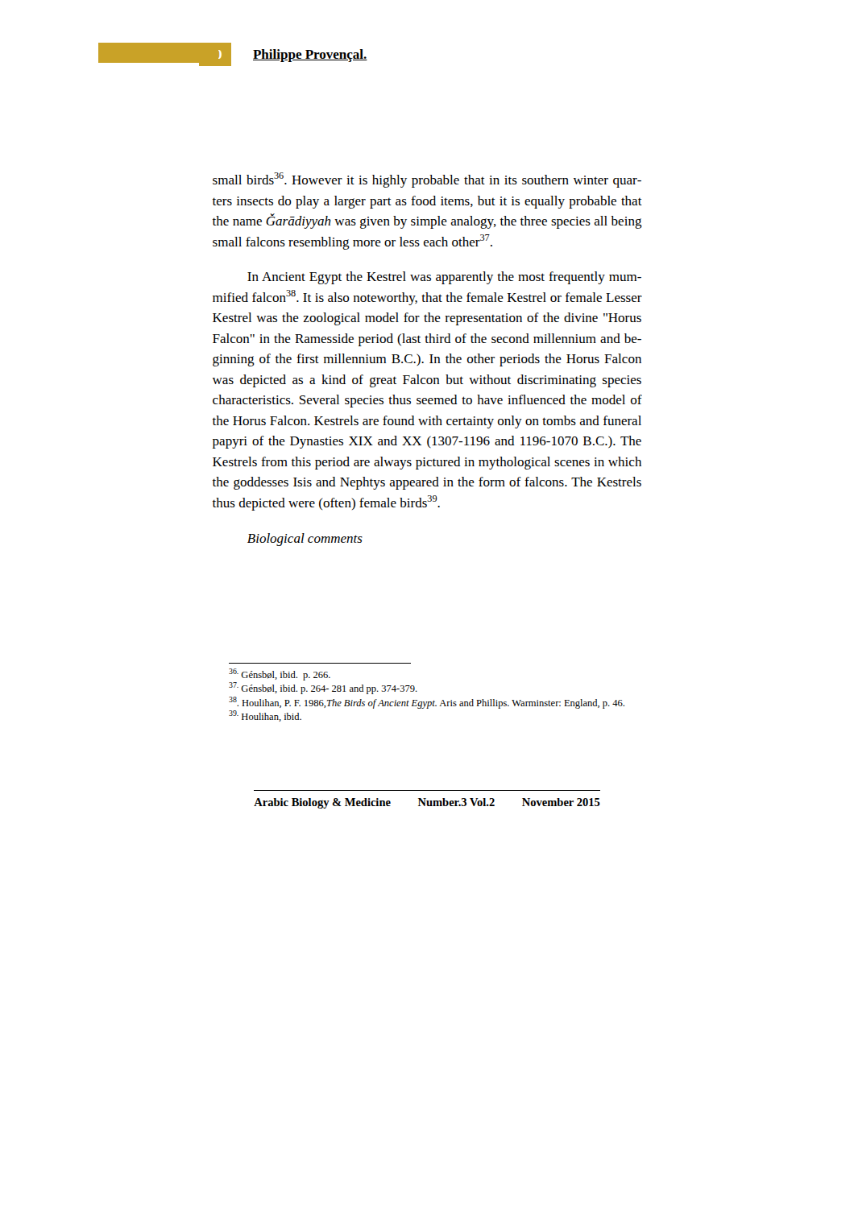10
Philippe Provençal.
small birds36. However it is highly probable that in its southern winter quarters insects do play a larger part as food items, but it is equally probable that the name Ǧarādiyyah was given by simple analogy, the three species all being small falcons resembling more or less each other37.
In Ancient Egypt the Kestrel was apparently the most frequently mummified falcon38. It is also noteworthy, that the female Kestrel or female Lesser Kestrel was the zoological model for the representation of the divine "Horus Falcon" in the Ramesside period (last third of the second millennium and beginning of the first millennium B.C.). In the other periods the Horus Falcon was depicted as a kind of great Falcon but without discriminating species characteristics. Several species thus seemed to have influenced the model of the Horus Falcon. Kestrels are found with certainty only on tombs and funeral papyri of the Dynasties XIX and XX (1307-1196 and 1196-1070 B.C.). The Kestrels from this period are always pictured in mythological scenes in which the goddesses Isis and Nephtys appeared in the form of falcons. The Kestrels thus depicted were (often) female birds39.
Biological comments
36. Génsbøl, ibid. p. 266.
37. Génsbøl, ibid. p. 264- 281 and pp. 374-379.
38. Houlihan, P. F. 1986,The Birds of Ancient Egypt. Aris and Phillips. Warminster: England, p. 46.
39. Houlihan, ibid.
Arabic Biology & Medicine Number.3 Vol.2 November 2015